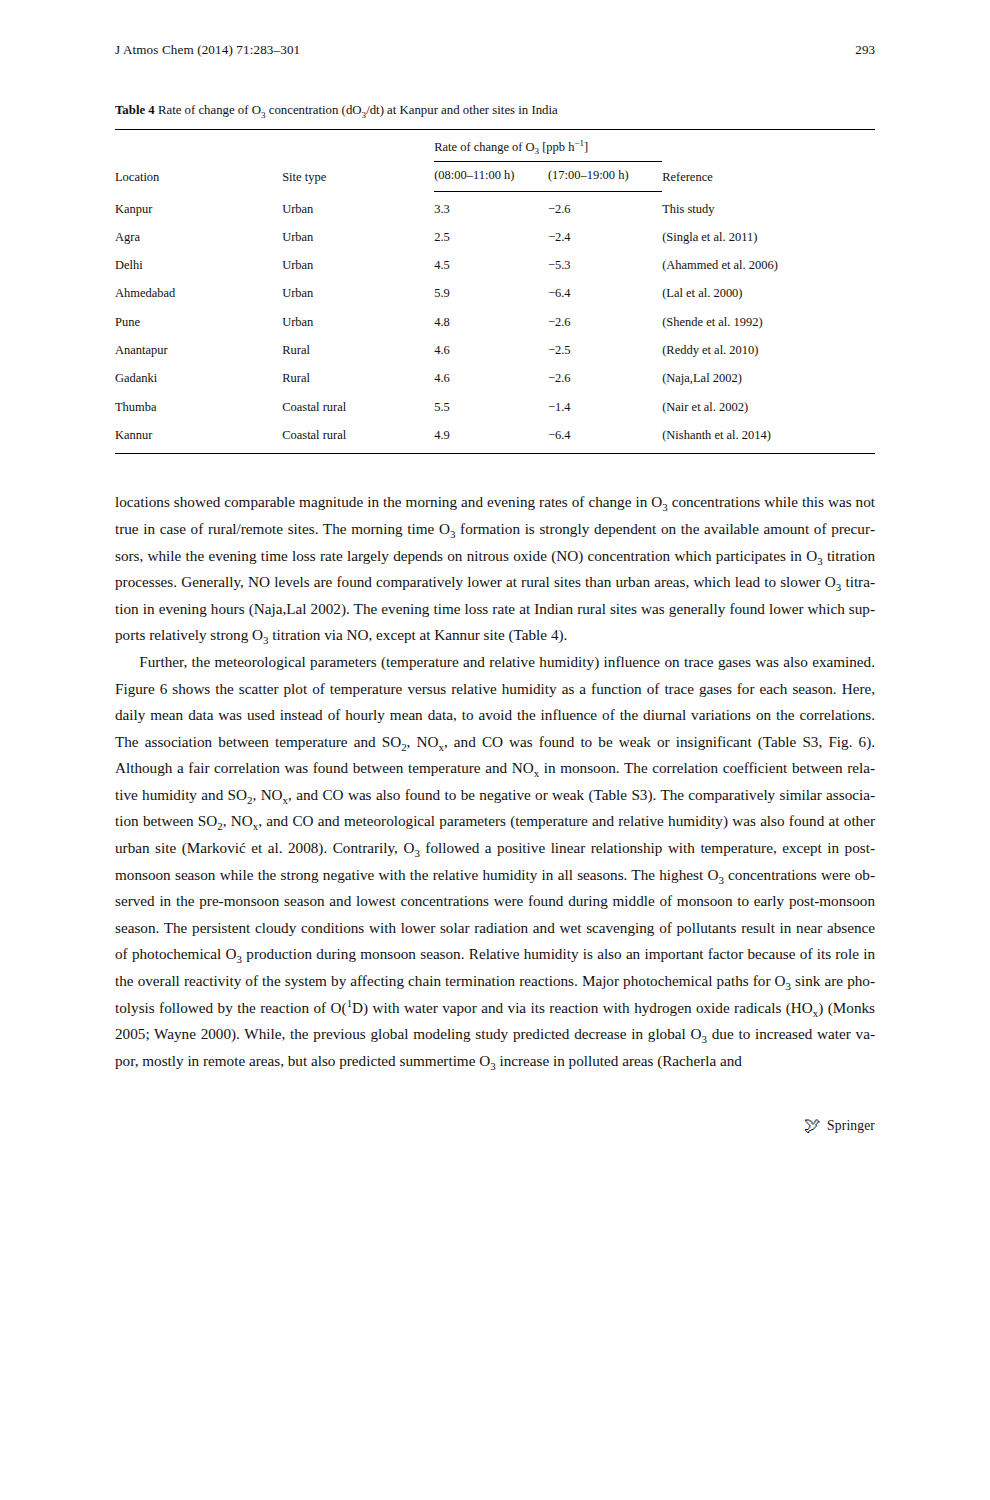J Atmos Chem (2014) 71:283–301 293
Table 4 Rate of change of O3 concentration (dO3/dt) at Kanpur and other sites in India
| Location | Site type | Rate of change of O 3 [ppb h −1 ] | Reference |
| --- | --- | --- | --- |
| (08:00–11:00 h) | (17:00–19:00 h) |
| Kanpur | Urban | 3.3 | −2.6 | This study |
| Agra | Urban | 2.5 | −2.4 | (Singla et al. 2011 ) |
| Delhi | Urban | 4.5 | −5.3 | (Ahammed et al. 2006 ) |
| Ahmedabad | Urban | 5.9 | −6.4 | (Lal et al. 2000 ) |
| Pune | Urban | 4.8 | −2.6 | (Shende et al. 1992 ) |
| Anantapur | Rural | 4.6 | −2.5 | (Reddy et al. 2010 ) |
| Gadanki | Rural | 4.6 | −2.6 | (Naja,Lal 2002 ) |
| Thumba | Coastal rural | 5.5 | −1.4 | (Nair et al. 2002 ) |
| Kannur | Coastal rural | 4.9 | −6.4 | (Nishanth et al. 2014 ) |
locations showed comparable magnitude in the morning and evening rates of change in O3 concentrations while this was not true in case of rural/remote sites. The morning time O3 formation is strongly dependent on the available amount of precursors, while the evening time loss rate largely depends on nitrous oxide (NO) concentration which participates in O3 titration processes. Generally, NO levels are found comparatively lower at rural sites than urban areas, which lead to slower O3 titration in evening hours (Naja,Lal 2002). The evening time loss rate at Indian rural sites was generally found lower which supports relatively strong O3 titration via NO, except at Kannur site (Table 4).
Further, the meteorological parameters (temperature and relative humidity) influence on trace gases was also examined. Figure 6 shows the scatter plot of temperature versus relative humidity as a function of trace gases for each season. Here, daily mean data was used instead of hourly mean data, to avoid the influence of the diurnal variations on the correlations. The association between temperature and SO2, NOx, and CO was found to be weak or insignificant (Table S3, Fig. 6). Although a fair correlation was found between temperature and NOx in monsoon. The correlation coefficient between relative humidity and SO2, NOx, and CO was also found to be negative or weak (Table S3). The comparatively similar association between SO2, NOx, and CO and meteorological parameters (temperature and relative humidity) was also found at other urban site (Marković et al. 2008). Contrarily, O3 followed a positive linear relationship with temperature, except in post-monsoon season while the strong negative with the relative humidity in all seasons. The highest O3 concentrations were observed in the pre-monsoon season and lowest concentrations were found during middle of monsoon to early post-monsoon season. The persistent cloudy conditions with lower solar radiation and wet scavenging of pollutants result in near absence of photochemical O3 production during monsoon season. Relative humidity is also an important factor because of its role in the overall reactivity of the system by affecting chain termination reactions. Major photochemical paths for O3 sink are photolysis followed by the reaction of O(1D) with water vapor and via its reaction with hydrogen oxide radicals (HOx) (Monks 2005; Wayne 2000). While, the previous global modeling study predicted decrease in global O3 due to increased water vapor, mostly in remote areas, but also predicted summertime O3 increase in polluted areas (Racherla and
🕊 Springer